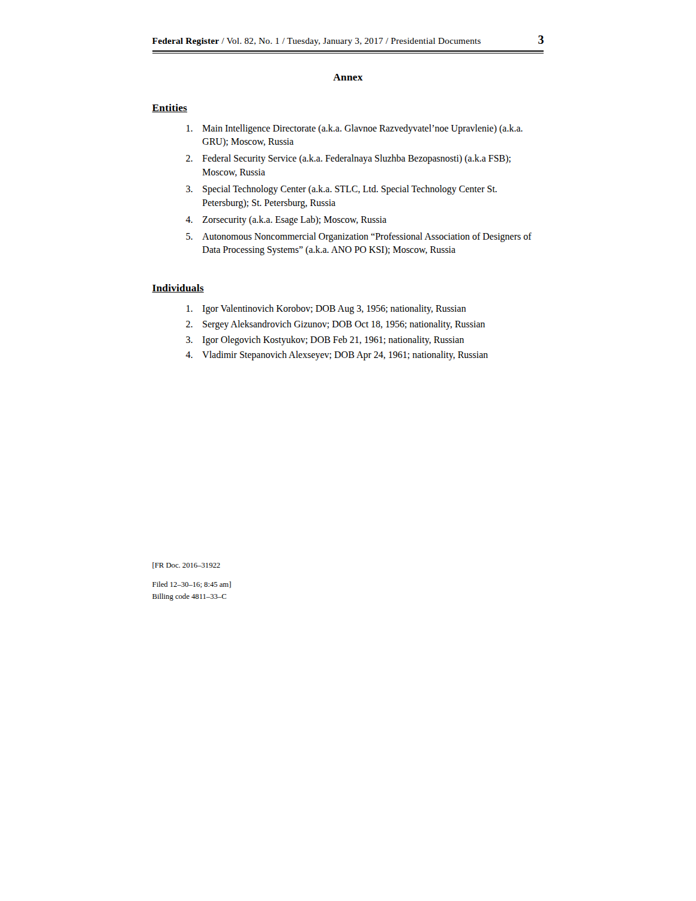Federal Register / Vol. 82, No. 1 / Tuesday, January 3, 2017 / Presidential Documents
3
Annex
Entities
Main Intelligence Directorate (a.k.a. Glavnoe Razvedyvatel’noe Upravlenie) (a.k.a. GRU); Moscow, Russia
Federal Security Service (a.k.a. Federalnaya Sluzhba Bezopasnosti) (a.k.a FSB); Moscow, Russia
Special Technology Center (a.k.a. STLC, Ltd. Special Technology Center St. Petersburg); St. Petersburg, Russia
Zorsecurity (a.k.a. Esage Lab); Moscow, Russia
Autonomous Noncommercial Organization “Professional Association of Designers of Data Processing Systems” (a.k.a. ANO PO KSI); Moscow, Russia
Individuals
Igor Valentinovich Korobov; DOB Aug 3, 1956; nationality, Russian
Sergey Aleksandrovich Gizunov; DOB Oct 18, 1956; nationality, Russian
Igor Olegovich Kostyukov; DOB Feb 21, 1961; nationality, Russian
Vladimir Stepanovich Alexseyev; DOB Apr 24, 1961; nationality, Russian
[FR Doc. 2016–31922
Filed 12–30–16; 8:45 am]
Billing code 4811–33–C